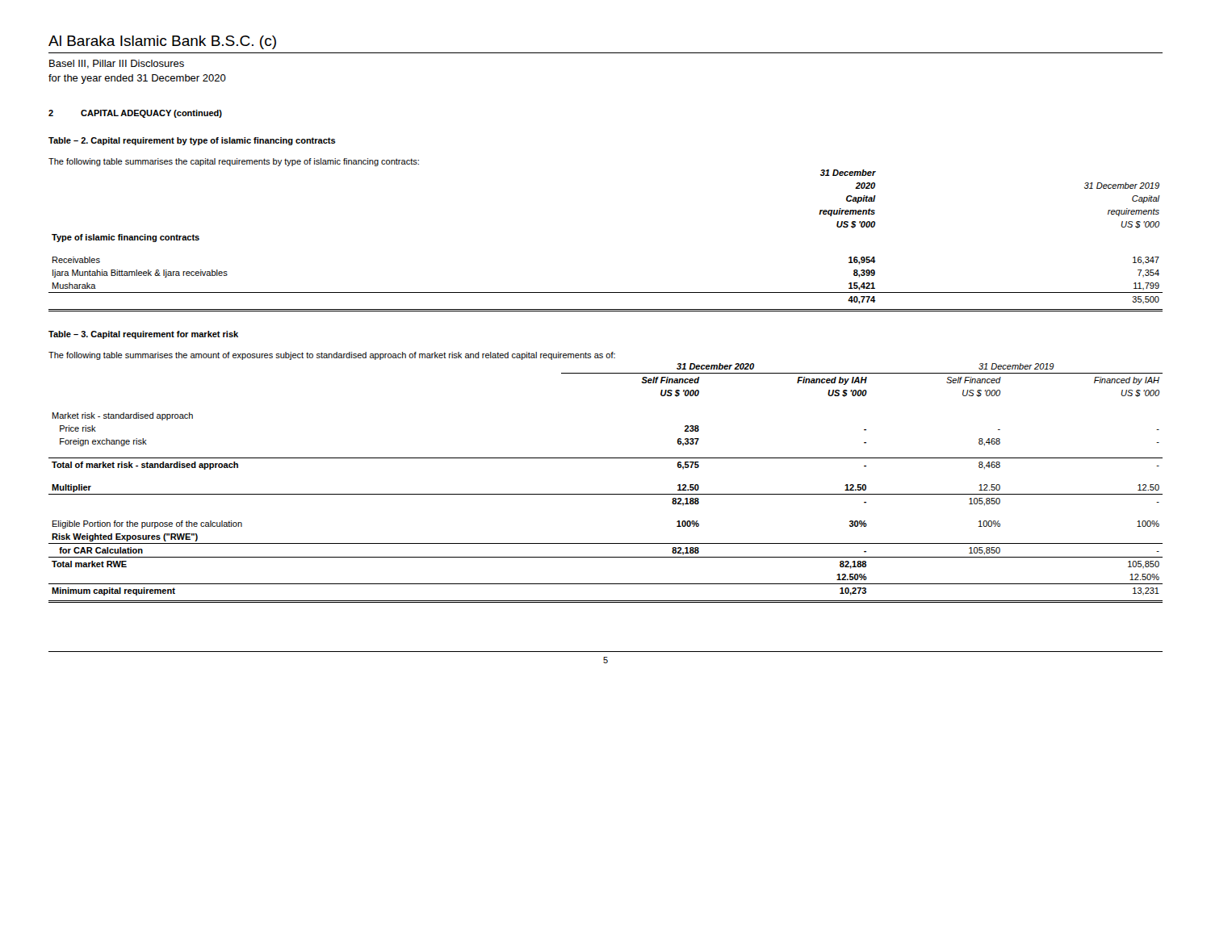Al Baraka Islamic Bank B.S.C. (c)
Basel III, Pillar III Disclosures
for the year ended 31 December 2020
2 CAPITAL ADEQUACY (continued)
Table – 2. Capital requirement by type of islamic financing contracts
The following table summarises the capital requirements by type of islamic financing contracts:
| | 31 December | |
| | 2020 | 31 December 2019 |
| | Capital | Capital |
| | requirements | requirements |
| | US $ '000 | US $ '000 |
| Type of islamic financing contracts | | |
| Receivables | 16,954 | 16,347 |
| Ijara Muntahia Bittamleek & Ijara receivables | 8,399 | 7,354 |
| Musharaka | 15,421 | 11,799 |
| | 40,774 | 35,500 |
Table – 3. Capital requirement for market risk
The following table summarises the amount of exposures subject to standardised approach of market risk and related capital requirements as of:
| | 31 December 2020 | 31 December 2019 |
| | Self Financed | Financed by IAH | Self Financed | Financed by IAH |
| | US $ '000 | US $ '000 | US $ '000 | US $ '000 |
| Market risk - standardised approach | | | | |
| Price risk | 238 | - | - | - |
| Foreign exchange risk | 6,337 | - | 8,468 | - |
| Total of market risk - standardised approach | 6,575 | - | 8,468 | - |
| Multiplier | 12.50 | 12.50 | 12.50 | 12.50 |
| | 82,188 | - | 105,850 | - |
| Eligible Portion for the purpose of the calculation | 100% | 30% | 100% | 100% |
| Risk Weighted Exposures ("RWE") | | | | |
| for CAR Calculation | 82,188 | - | 105,850 | - |
| Total market RWE | | 82,188 | | 105,850 |
| | | 12.50% | | 12.50% |
| Minimum capital requirement | | 10,273 | | 13,231 |
5